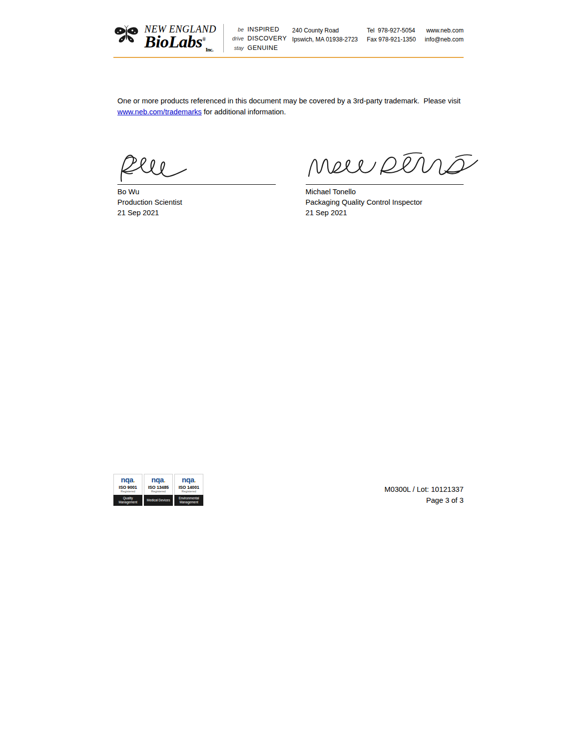NEW ENGLAND BioLabs®Inc.
be INSPIRED
drive DISCOVERY
stay GENUINE
240 County Road
Ipswich, MA 01938-2723
Tel 978-927-5054
Fax 978-921-1350
www.neb.com
info@neb.com
One or more products referenced in this document may be covered by a 3rd-party trademark. Please visit www.neb.com/trademarks for additional information.
Bo Wu
Production Scientist
21 Sep 2021
Michael Tonello
Packaging Quality Control Inspector
21 Sep 2021
nqa.
ISO 9001
Registered
Quality
Management
nqa.
ISO 13485
Registered
Medical Devices
nqa.
ISO 14001
Registered
Environmental
Management
M0300L / Lot: 10121337
Page 3 of 3